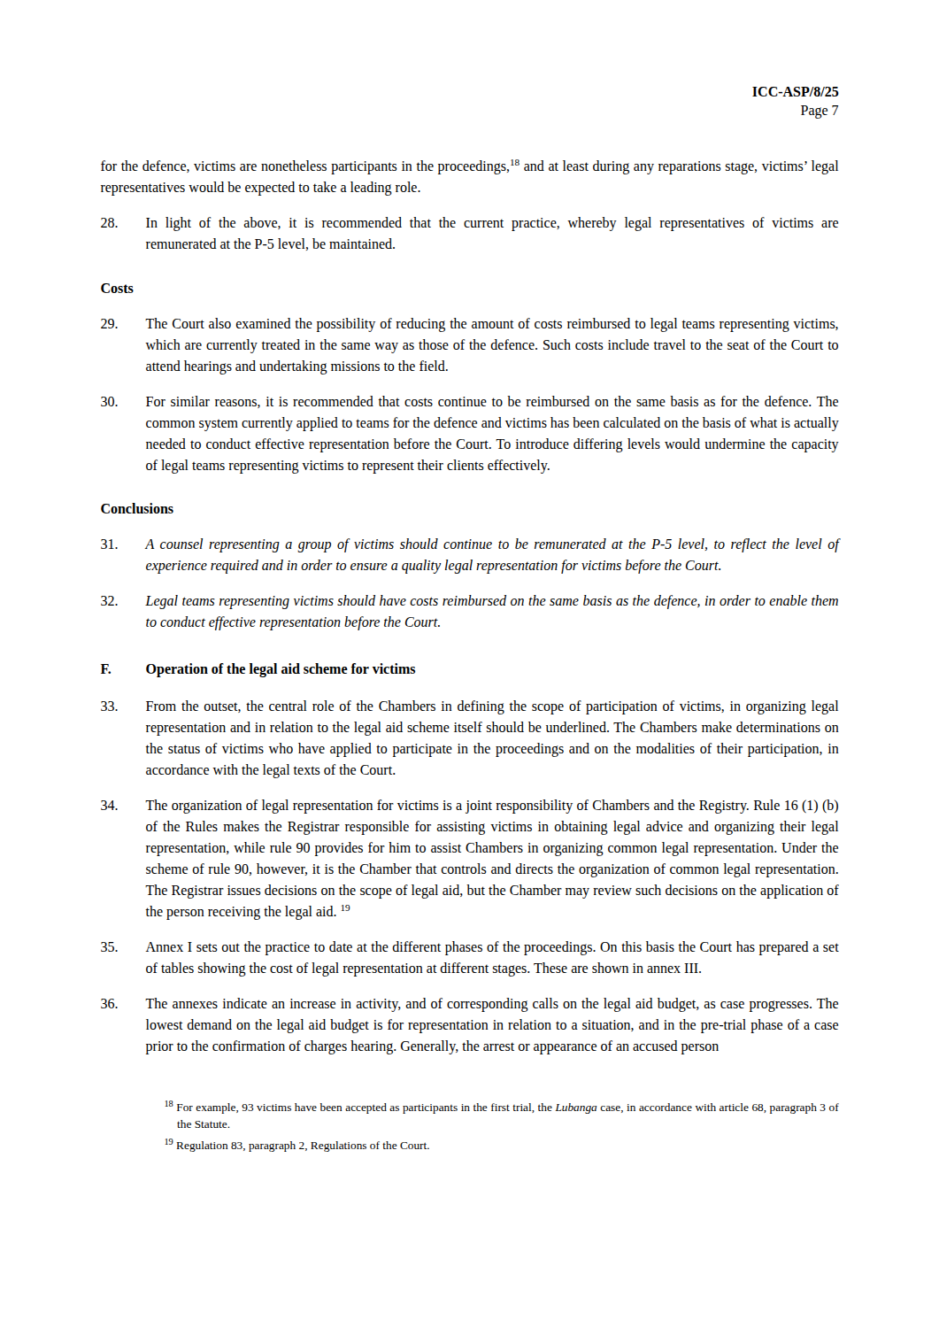ICC-ASP/8/25
Page 7
for the defence, victims are nonetheless participants in the proceedings,18 and at least during any reparations stage, victims’ legal representatives would be expected to take a leading role.
28.
In light of the above, it is recommended that the current practice, whereby legal representatives of victims are remunerated at the P-5 level, be maintained.
Costs
29.
The Court also examined the possibility of reducing the amount of costs reimbursed to legal teams representing victims, which are currently treated in the same way as those of the defence. Such costs include travel to the seat of the Court to attend hearings and undertaking missions to the field.
30.
For similar reasons, it is recommended that costs continue to be reimbursed on the same basis as for the defence. The common system currently applied to teams for the defence and victims has been calculated on the basis of what is actually needed to conduct effective representation before the Court. To introduce differing levels would undermine the capacity of legal teams representing victims to represent their clients effectively.
Conclusions
31.
A counsel representing a group of victims should continue to be remunerated at the P-5 level, to reflect the level of experience required and in order to ensure a quality legal representation for victims before the Court.
32.
Legal teams representing victims should have costs reimbursed on the same basis as the defence, in order to enable them to conduct effective representation before the Court.
F. Operation of the legal aid scheme for victims
33.
From the outset, the central role of the Chambers in defining the scope of participation of victims, in organizing legal representation and in relation to the legal aid scheme itself should be underlined. The Chambers make determinations on the status of victims who have applied to participate in the proceedings and on the modalities of their participation, in accordance with the legal texts of the Court.
34.
The organization of legal representation for victims is a joint responsibility of Chambers and the Registry. Rule 16 (1) (b) of the Rules makes the Registrar responsible for assisting victims in obtaining legal advice and organizing their legal representation, while rule 90 provides for him to assist Chambers in organizing common legal representation. Under the scheme of rule 90, however, it is the Chamber that controls and directs the organization of common legal representation. The Registrar issues decisions on the scope of legal aid, but the Chamber may review such decisions on the application of the person receiving the legal aid. 19
35.
Annex I sets out the practice to date at the different phases of the proceedings. On this basis the Court has prepared a set of tables showing the cost of legal representation at different stages. These are shown in annex III.
36.
The annexes indicate an increase in activity, and of corresponding calls on the legal aid budget, as case progresses. The lowest demand on the legal aid budget is for representation in relation to a situation, and in the pre-trial phase of a case prior to the confirmation of charges hearing. Generally, the arrest or appearance of an accused person
18 For example, 93 victims have been accepted as participants in the first trial, the Lubanga case, in accordance with article 68, paragraph 3 of the Statute.
19 Regulation 83, paragraph 2, Regulations of the Court.